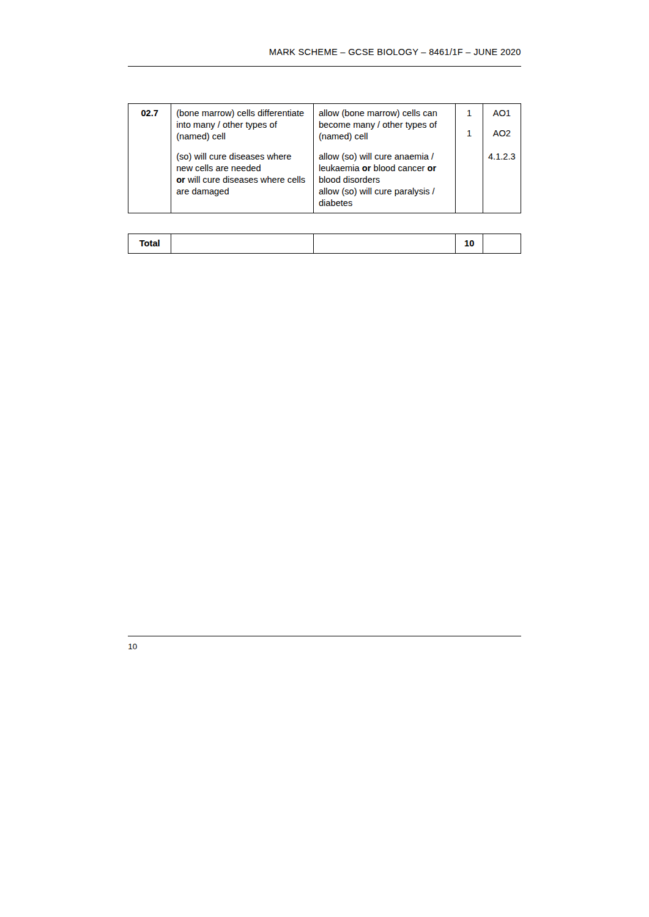MARK SCHEME – GCSE BIOLOGY – 8461/1F – JUNE 2020
| 02.7 | (bone marrow) cells differentiate into many / other types of (named) cell (so) will cure diseases where new cells are needed or will cure diseases where cells are damaged | allow (bone marrow) cells can become many / other types of (named) cell allow (so) will cure anaemia / leukaemia or blood cancer or blood disorders allow (so) will cure paralysis / diabetes | 1 1 | AO1 AO2 4.1.2.3 |
| Total | | | 10 | |
10